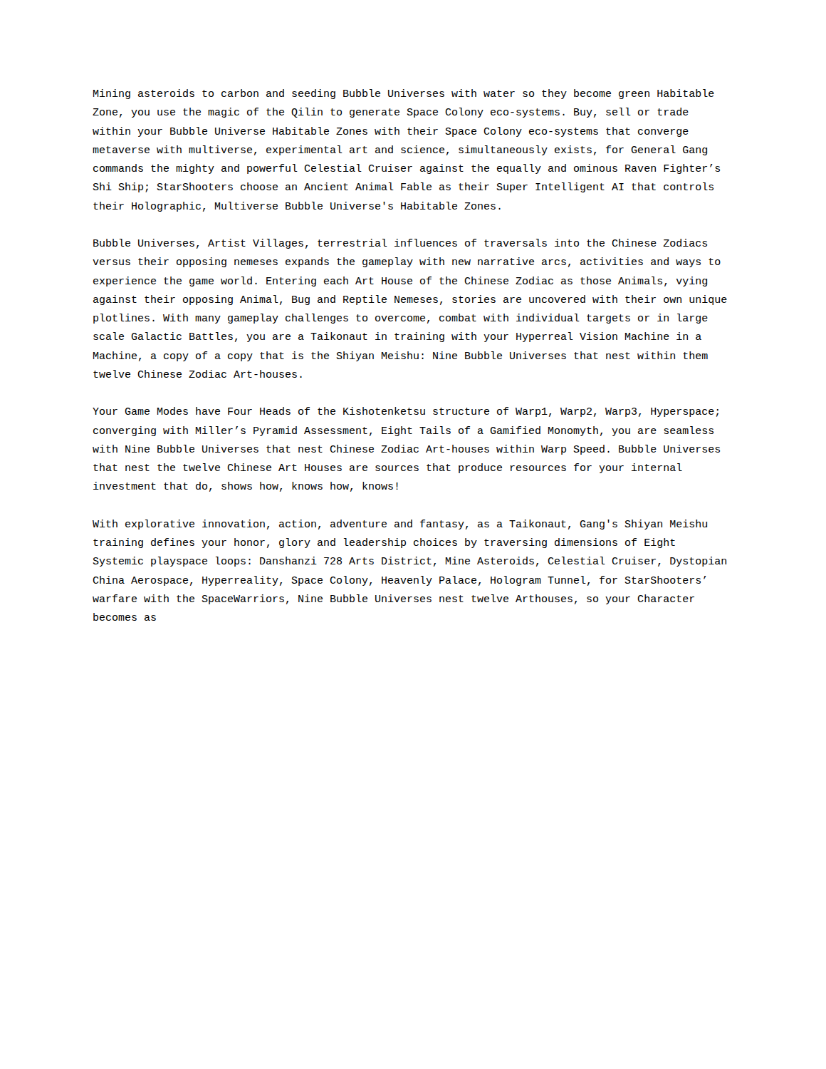Mining asteroids to carbon and seeding Bubble Universes with water so they become green Habitable Zone, you use the magic of the Qilin to generate Space Colony eco-systems. Buy, sell or trade within your Bubble Universe Habitable Zones with their Space Colony eco-systems that converge metaverse with multiverse, experimental art and science, simultaneously exists, for General Gang commands the mighty and powerful Celestial Cruiser against the equally and ominous Raven Fighter’s Shi Ship; StarShooters choose an Ancient Animal Fable as their Super Intelligent AI that controls their Holographic, Multiverse Bubble Universe's Habitable Zones.
Bubble Universes, Artist Villages, terrestrial influences of traversals into the Chinese Zodiacs versus their opposing nemeses expands the gameplay with new narrative arcs, activities and ways to experience the game world. Entering each Art House of the Chinese Zodiac as those Animals, vying against their opposing Animal, Bug and Reptile Nemeses, stories are uncovered with their own unique plotlines. With many gameplay challenges to overcome, combat with individual targets or in large scale Galactic Battles, you are a Taikonaut in training with your Hyperreal Vision Machine in a Machine, a copy of a copy that is the Shiyan Meishu: Nine Bubble Universes that nest within them twelve Chinese Zodiac Art-houses.
Your Game Modes have Four Heads of the Kishotenketsu structure of Warp1, Warp2, Warp3, Hyperspace; converging with Miller’s Pyramid Assessment, Eight Tails of a Gamified Monomyth, you are seamless with Nine Bubble Universes that nest Chinese Zodiac Art-houses within Warp Speed. Bubble Universes that nest the twelve Chinese Art Houses are sources that produce resources for your internal investment that do, shows how, knows how, knows!
With explorative innovation, action, adventure and fantasy, as a Taikonaut, Gang's Shiyan Meishu training defines your honor, glory and leadership choices by traversing dimensions of Eight Systemic playspace loops: Danshanzi 728 Arts District, Mine Asteroids, Celestial Cruiser, Dystopian China Aerospace, Hyperreality, Space Colony, Heavenly Palace, Hologram Tunnel, for StarShooters’ warfare with the SpaceWarriors, Nine Bubble Universes nest twelve Arthouses, so your Character becomes as